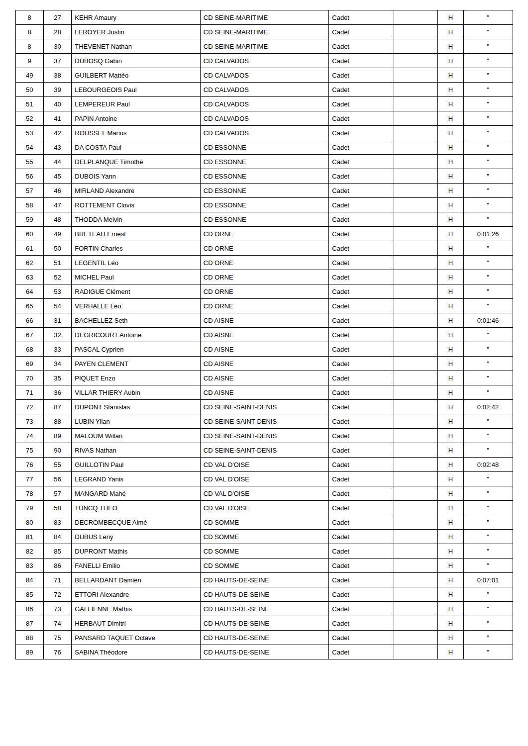| 8 | 27 | KEHR Amaury | CD SEINE-MARITIME | Cadet | | H | " |
| 8 | 28 | LEROYER Justin | CD SEINE-MARITIME | Cadet | | H | " |
| 8 | 30 | THEVENET Nathan | CD SEINE-MARITIME | Cadet | | H | " |
| 9 | 37 | DUBOSQ Gabin | CD CALVADOS | Cadet | | H | " |
| 49 | 38 | GUILBERT Mattéo | CD CALVADOS | Cadet | | H | " |
| 50 | 39 | LEBOURGEOIS Paul | CD CALVADOS | Cadet | | H | " |
| 51 | 40 | LEMPEREUR Paul | CD CALVADOS | Cadet | | H | " |
| 52 | 41 | PAPIN Antoine | CD CALVADOS | Cadet | | H | " |
| 53 | 42 | ROUSSEL Marius | CD CALVADOS | Cadet | | H | " |
| 54 | 43 | DA COSTA Paul | CD ESSONNE | Cadet | | H | " |
| 55 | 44 | DELPLANQUE Timothé | CD ESSONNE | Cadet | | H | " |
| 56 | 45 | DUBOIS Yann | CD ESSONNE | Cadet | | H | " |
| 57 | 46 | MIRLAND Alexandre | CD ESSONNE | Cadet | | H | " |
| 58 | 47 | ROTTEMENT Clovis | CD ESSONNE | Cadet | | H | " |
| 59 | 48 | THODDA Melvin | CD ESSONNE | Cadet | | H | " |
| 60 | 49 | BRETEAU Ernest | CD ORNE | Cadet | | H | 0:01:26 |
| 61 | 50 | FORTIN Charles | CD ORNE | Cadet | | H | " |
| 62 | 51 | LEGENTIL Léo | CD ORNE | Cadet | | H | " |
| 63 | 52 | MICHEL Paul | CD ORNE | Cadet | | H | " |
| 64 | 53 | RADIGUE Clément | CD ORNE | Cadet | | H | " |
| 65 | 54 | VERHALLE Léo | CD ORNE | Cadet | | H | " |
| 66 | 31 | BACHELLEZ Seth | CD AISNE | Cadet | | H | 0:01:46 |
| 67 | 32 | DEGRICOURT Antoine | CD AISNE | Cadet | | H | " |
| 68 | 33 | PASCAL Cyprien | CD AISNE | Cadet | | H | " |
| 69 | 34 | PAYEN CLEMENT | CD AISNE | Cadet | | H | " |
| 70 | 35 | PIQUET Enzo | CD AISNE | Cadet | | H | " |
| 71 | 36 | VILLAR THIERY Aubin | CD AISNE | Cadet | | H | " |
| 72 | 87 | DUPONT Stanislas | CD SEINE-SAINT-DENIS | Cadet | | H | 0:02:42 |
| 73 | 88 | LUBIN Yllan | CD SEINE-SAINT-DENIS | Cadet | | H | " |
| 74 | 89 | MALOUM Willan | CD SEINE-SAINT-DENIS | Cadet | | H | " |
| 75 | 90 | RIVAS Nathan | CD SEINE-SAINT-DENIS | Cadet | | H | " |
| 76 | 55 | GUILLOTIN Paul | CD VAL D'OISE | Cadet | | H | 0:02:48 |
| 77 | 56 | LEGRAND Yanis | CD VAL D'OISE | Cadet | | H | " |
| 78 | 57 | MANGARD Mahé | CD VAL D'OISE | Cadet | | H | " |
| 79 | 58 | TUNCQ THEO | CD VAL D'OISE | Cadet | | H | " |
| 80 | 83 | DECROMBECQUE Aimé | CD SOMME | Cadet | | H | " |
| 81 | 84 | DUBUS Leny | CD SOMME | Cadet | | H | " |
| 82 | 85 | DUPRONT Mathis | CD SOMME | Cadet | | H | " |
| 83 | 86 | FANELLI Emilio | CD SOMME | Cadet | | H | " |
| 84 | 71 | BELLARDANT Damien | CD HAUTS-DE-SEINE | Cadet | | H | 0:07:01 |
| 85 | 72 | ETTORI Alexandre | CD HAUTS-DE-SEINE | Cadet | | H | " |
| 86 | 73 | GALLIENNE Mathis | CD HAUTS-DE-SEINE | Cadet | | H | " |
| 87 | 74 | HERBAUT Dimitri | CD HAUTS-DE-SEINE | Cadet | | H | " |
| 88 | 75 | PANSARD TAQUET Octave | CD HAUTS-DE-SEINE | Cadet | | H | " |
| 89 | 76 | SABINA Théodore | CD HAUTS-DE-SEINE | Cadet | | H | " |